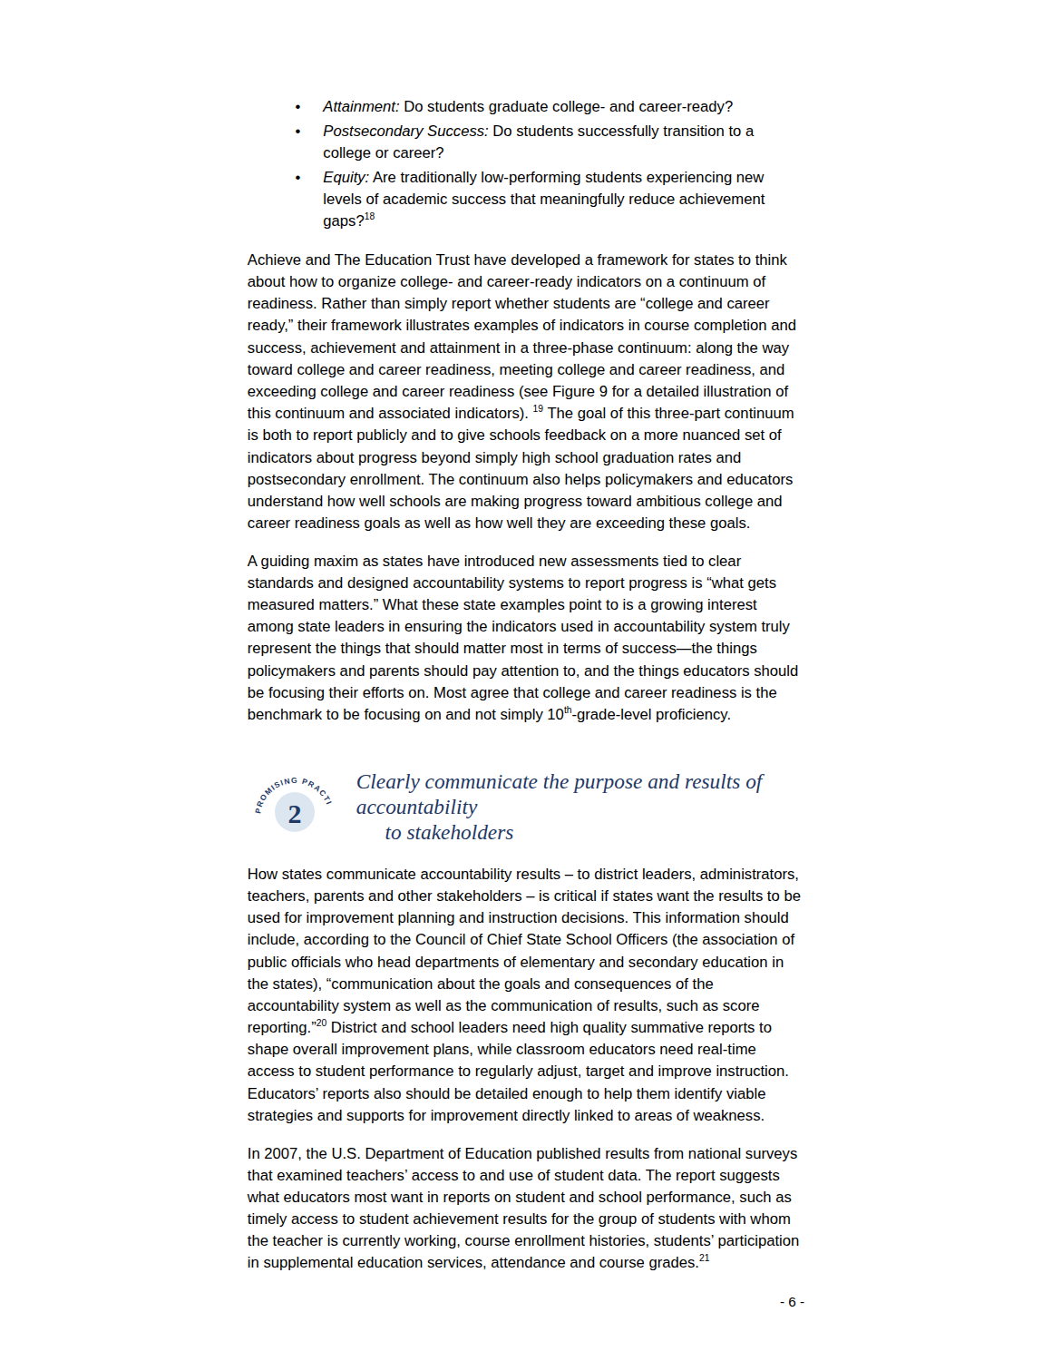Attainment: Do students graduate college- and career-ready?
Postsecondary Success: Do students successfully transition to a college or career?
Equity: Are traditionally low-performing students experiencing new levels of academic success that meaningfully reduce achievement gaps?18
Achieve and The Education Trust have developed a framework for states to think about how to organize college- and career-ready indicators on a continuum of readiness. Rather than simply report whether students are “college and career ready,” their framework illustrates examples of indicators in course completion and success, achievement and attainment in a three-phase continuum: along the way toward college and career readiness, meeting college and career readiness, and exceeding college and career readiness (see Figure 9 for a detailed illustration of this continuum and associated indicators). 19 The goal of this three-part continuum is both to report publicly and to give schools feedback on a more nuanced set of indicators about progress beyond simply high school graduation rates and postsecondary enrollment. The continuum also helps policymakers and educators understand how well schools are making progress toward ambitious college and career readiness goals as well as how well they are exceeding these goals.
A guiding maxim as states have introduced new assessments tied to clear standards and designed accountability systems to report progress is “what gets measured matters.” What these state examples point to is a growing interest among state leaders in ensuring the indicators used in accountability system truly represent the things that should matter most in terms of success—the things policymakers and parents should pay attention to, and the things educators should be focusing their efforts on. Most agree that college and career readiness is the benchmark to be focusing on and not simply 10th-grade-level proficiency.
2 PROMISING PRACTICE
Clearly communicate the purpose and results of accountability to stakeholders
How states communicate accountability results – to district leaders, administrators, teachers, parents and other stakeholders – is critical if states want the results to be used for improvement planning and instruction decisions. This information should include, according to the Council of Chief State School Officers (the association of public officials who head departments of elementary and secondary education in the states), “communication about the goals and consequences of the accountability system as well as the communication of results, such as score reporting.”20 District and school leaders need high quality summative reports to shape overall improvement plans, while classroom educators need real-time access to student performance to regularly adjust, target and improve instruction. Educators’ reports also should be detailed enough to help them identify viable strategies and supports for improvement directly linked to areas of weakness.
In 2007, the U.S. Department of Education published results from national surveys that examined teachers’ access to and use of student data. The report suggests what educators most want in reports on student and school performance, such as timely access to student achievement results for the group of students with whom the teacher is currently working, course enrollment histories, students’ participation in supplemental education services, attendance and course grades.21
- 6 -